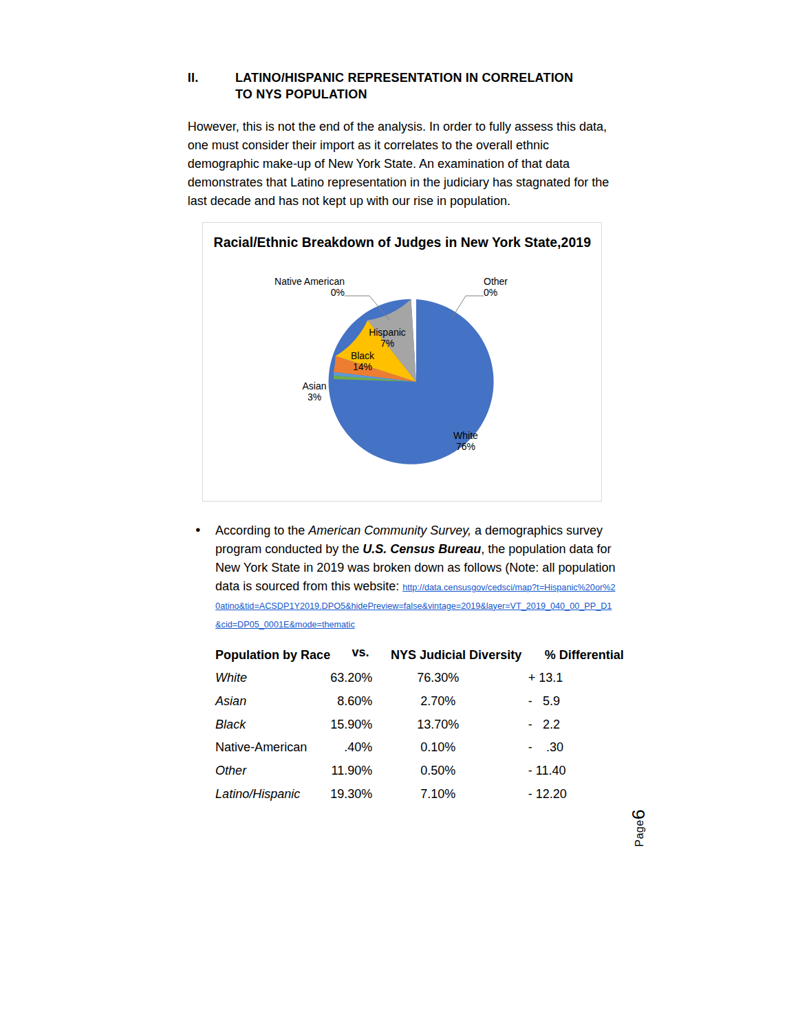II. LATINO/HISPANIC REPRESENTATION IN CORRELATIONTO NYS POPULATION
However, this is not the end of the analysis. In order to fully assess this data, one must consider their import as it correlates to the overall ethnic demographic make-up of New York State. An examination of that data demonstrates that Latino representation in the judiciary has stagnated for the last decade and has not kept up with our rise in population.
Racial/Ethnic Breakdown of Judges in New York State,2019
Native American 0% Other 0% Hispanic 7% Black 14% Asian 3% White 76%
According to the American Community Survey, a demographics survey program conducted by the U.S. Census Bureau, the population data for New York State in 2019 was broken down as follows (Note: all population data is sourced from this website: http://data.censusgov/cedsci/map?t=Hispanic%20or%20atino&tid=ACSDP1Y2019.DPO5&hidePreview=false&vintage=2019&layer=VT_2019_040_00_PP_D1&cid=DP05_0001E&mode=thematic
| Population by Race | vs. | NYS Judicial Diversity | % Differential |
| --- | --- | --- | --- |
| White | 63.20% | 76.30% | + 13.1 |
| Asian | 8.60% | 2.70% | - 5.9 |
| Black | 15.90% | 13.70% | - 2.2 |
| Native-American | .40% | 0.10% | - .30 |
| Other | 11.90% | 0.50% | - 11.40 |
| Latino/Hispanic | 19.30% | 7.10% | - 12.20 |
Page6